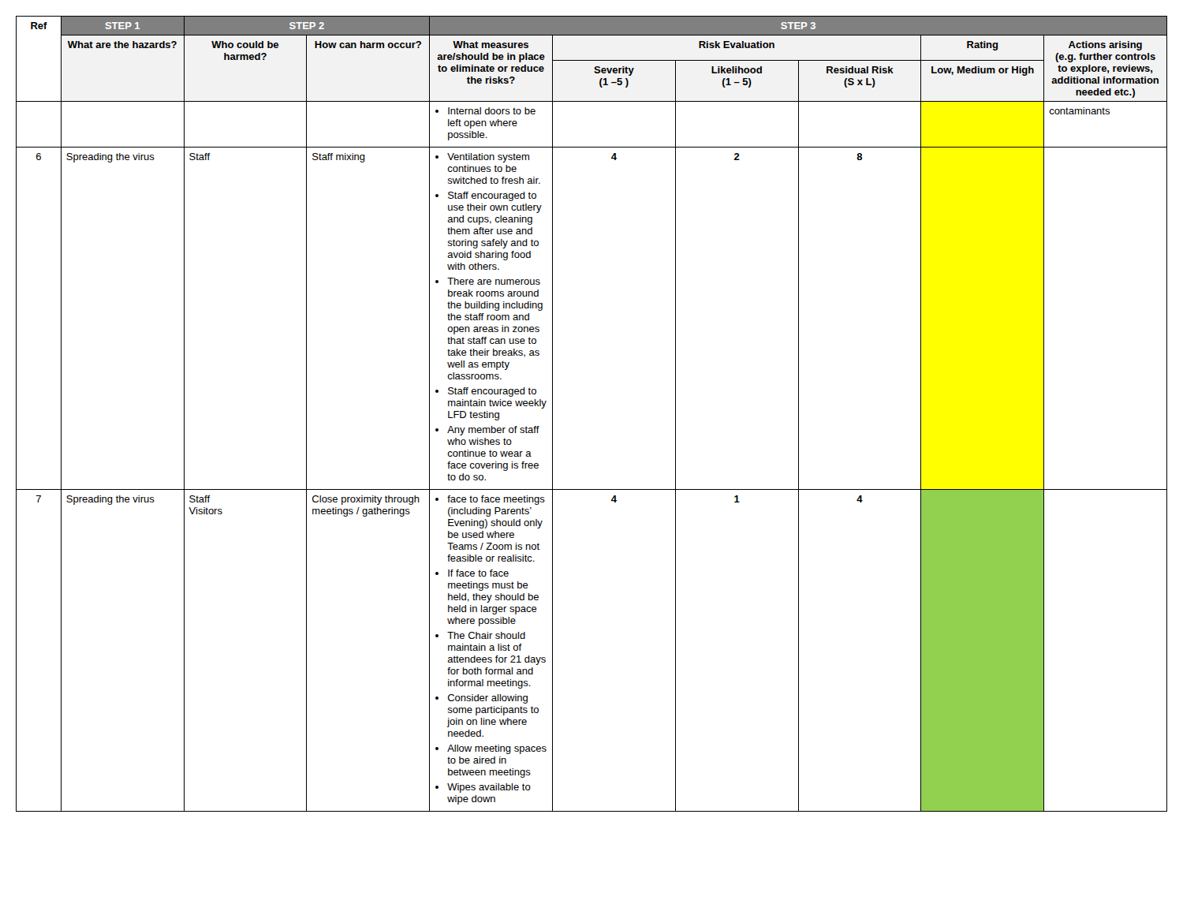| Ref | STEP 1 | STEP 2 | STEP 3 |
| --- | --- | --- | --- |
| What are the hazards? | Who could be harmed? | How can harm occur? | What measures are/should be in place to eliminate or reduce the risks? | Risk Evaluation | Rating | Actions arising (e.g. further controls to explore, reviews, additional information needed etc.) |
| Severity (1 –5 ) | Likelihood (1 – 5) | Residual Risk (S x L) | Low, Medium or High |
| | | | | Internal doors to be left open where possible. | | | | | contaminants |
| 6 | Spreading the virus | Staff | Staff mixing | Ventilation system continues to be switched to fresh air. Staff encouraged to use their own cutlery and cups, cleaning them after use and storing safely and to avoid sharing food with others. There are numerous break rooms around the building including the staff room and open areas in zones that staff can use to take their breaks, as well as empty classrooms. Staff encouraged to maintain twice weekly LFD testing Any member of staff who wishes to continue to wear a face covering is free to do so. | 4 | 2 | 8 | | |
| 7 | Spreading the virus | Staff Visitors | Close proximity through meetings / gatherings | face to face meetings (including Parents’ Evening) should only be used where Teams / Zoom is not feasible or realisitc. If face to face meetings must be held, they should be held in larger space where possible The Chair should maintain a list of attendees for 21 days for both formal and informal meetings. Consider allowing some participants to join on line where needed. Allow meeting spaces to be aired in between meetings Wipes available to wipe down | 4 | 1 | 4 | | |